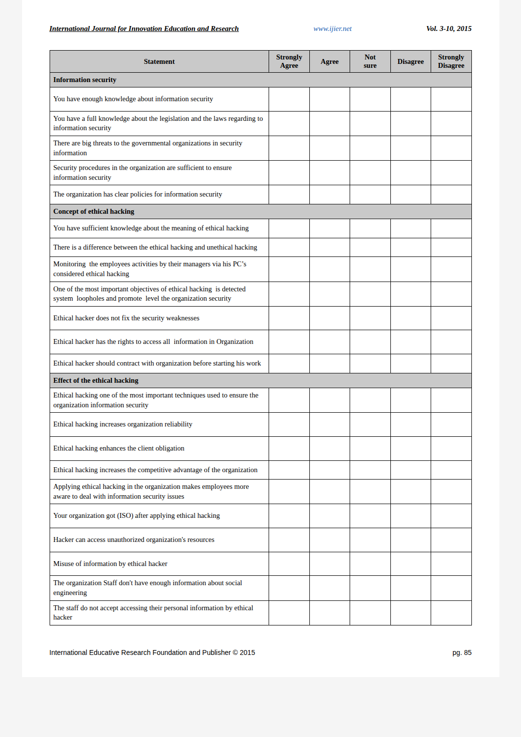International Journal for Innovation Education and Research www.ijier.net Vol. 3-10, 2015
| Statement | Strongly Agree | Agree | Not sure | Disagree | Strongly Disagree |
| --- | --- | --- | --- | --- | --- |
| Information security |
| You have enough knowledge about information security | | | | | |
| You have a full knowledge about the legislation and the laws regarding to information security | | | | | |
| There are big threats to the governmental organizations in security information | | | | | |
| Security procedures in the organization are sufficient to ensure information security | | | | | |
| The organization has clear policies for information security | | | | | |
| Concept of ethical hacking |
| You have sufficient knowledge about the meaning of ethical hacking | | | | | |
| There is a difference between the ethical hacking and unethical hacking | | | | | |
| Monitoring the employees activities by their managers via his PC’s considered ethical hacking | | | | | |
| One of the most important objectives of ethical hacking is detected system loopholes and promote level the organization security | | | | | |
| Ethical hacker does not fix the security weaknesses | | | | | |
| Ethical hacker has the rights to access all information in Organization | | | | | |
| Ethical hacker should contract with organization before starting his work | | | | | |
| Effect of the ethical hacking |
| Ethical hacking one of the most important techniques used to ensure the organization information security | | | | | |
| Ethical hacking increases organization reliability | | | | | |
| Ethical hacking enhances the client obligation | | | | | |
| Ethical hacking increases the competitive advantage of the organization | | | | | |
| Applying ethical hacking in the organization makes employees more aware to deal with information security issues | | | | | |
| Your organization got (ISO) after applying ethical hacking | | | | | |
| Hacker can access unauthorized organization's resources | | | | | |
| Misuse of information by ethical hacker | | | | | |
| The organization Staff don't have enough information about social engineering | | | | | |
| The staff do not accept accessing their personal information by ethical hacker | | | | | |
International Educative Research Foundation and Publisher © 2015 pg. 85